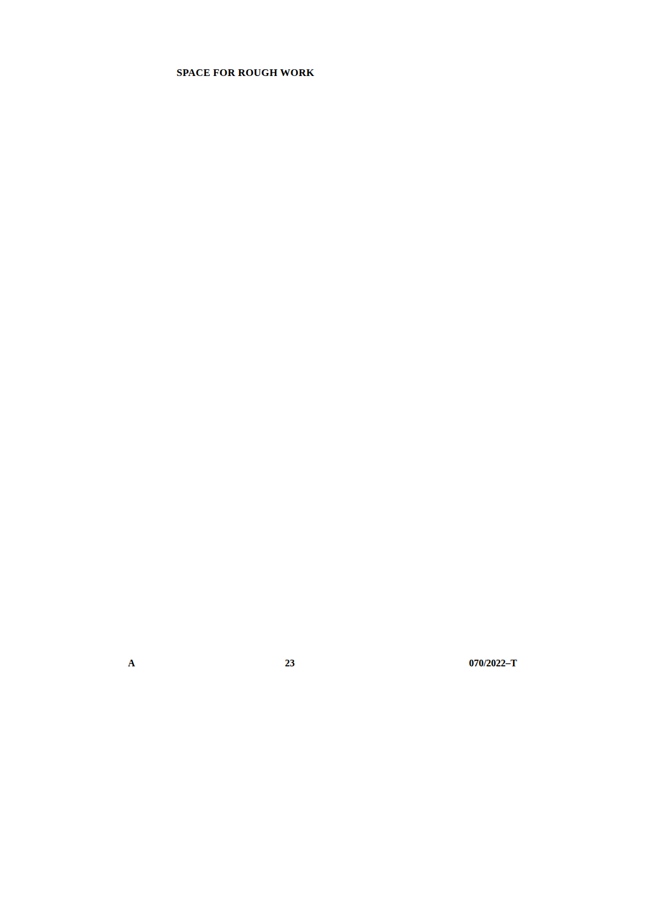SPACE FOR ROUGH WORK
A
23
070/2022–T